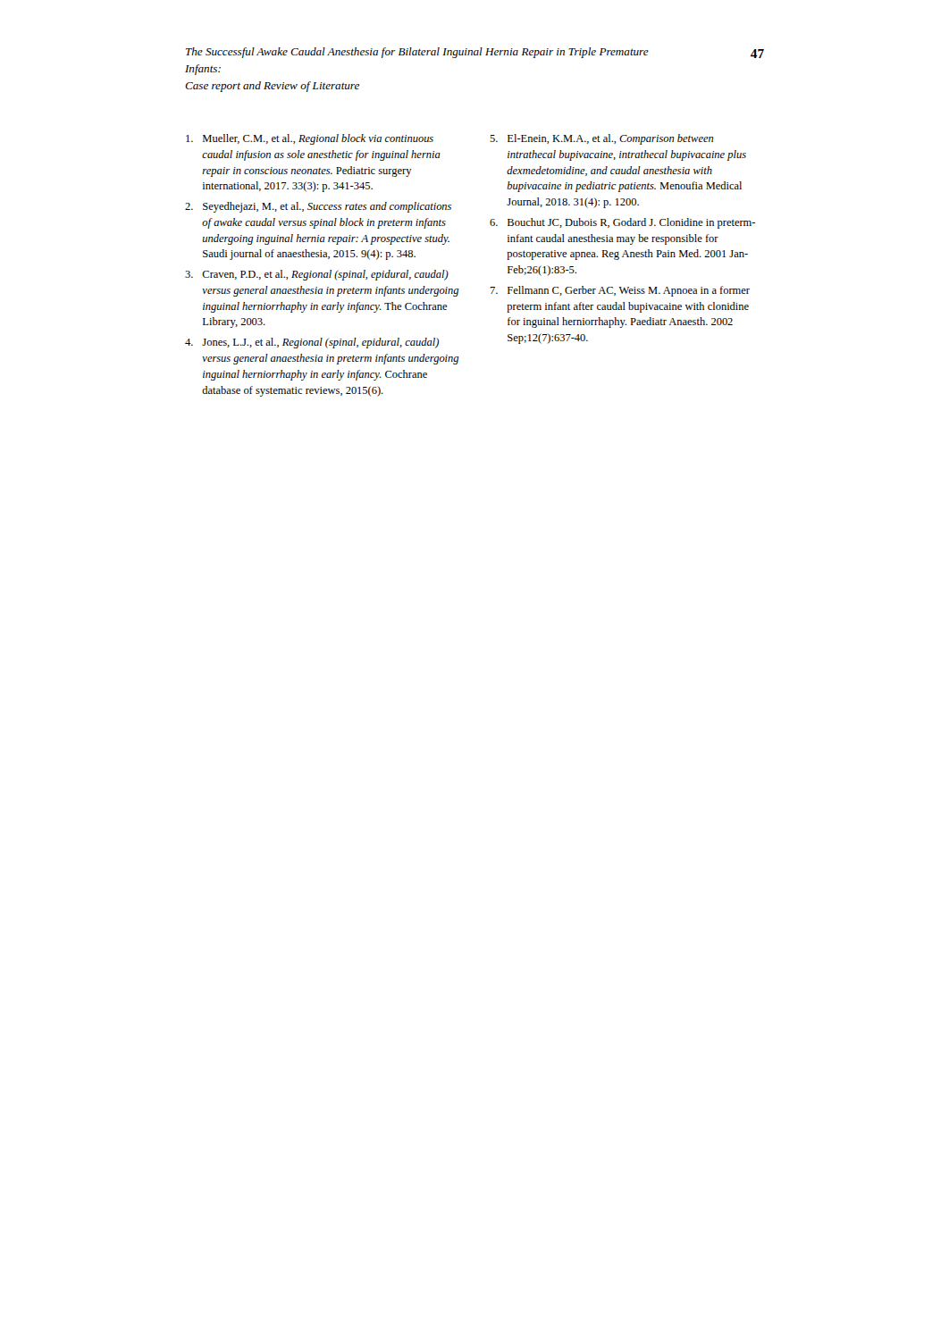The Successful Awake Caudal Anesthesia for Bilateral Inguinal Hernia Repair in Triple Premature Infants:
Case report and Review of Literature
47
Mueller, C.M., et al., Regional block via continuous caudal infusion as sole anesthetic for inguinal hernia repair in conscious neonates. Pediatric surgery international, 2017. 33(3): p. 341-345.
Seyedhejazi, M., et al., Success rates and complications of awake caudal versus spinal block in preterm infants undergoing inguinal hernia repair: A prospective study. Saudi journal of anaesthesia, 2015. 9(4): p. 348.
Craven, P.D., et al., Regional (spinal, epidural, caudal) versus general anaesthesia in preterm infants undergoing inguinal herniorrhaphy in early infancy. The Cochrane Library, 2003.
Jones, L.J., et al., Regional (spinal, epidural, caudal) versus general anaesthesia in preterm infants undergoing inguinal herniorrhaphy in early infancy. Cochrane database of systematic reviews, 2015(6).
El-Enein, K.M.A., et al., Comparison between intrathecal bupivacaine, intrathecal bupivacaine plus dexmedetomidine, and caudal anesthesia with bupivacaine in pediatric patients. Menoufia Medical Journal, 2018. 31(4): p. 1200.
Bouchut JC, Dubois R, Godard J. Clonidine in preterm-infant caudal anesthesia may be responsible for postoperative apnea. Reg Anesth Pain Med. 2001 Jan-Feb;26(1):83-5.
Fellmann C, Gerber AC, Weiss M. Apnoea in a former preterm infant after caudal bupivacaine with clonidine for inguinal herniorrhaphy. Paediatr Anaesth. 2002 Sep;12(7):637-40.